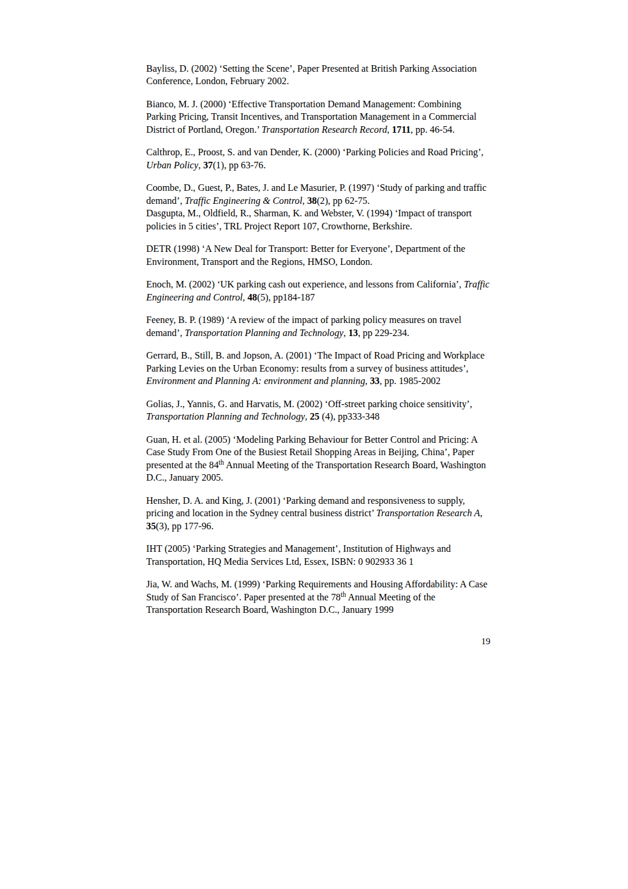Bayliss, D. (2002) ‘Setting the Scene’, Paper Presented at British Parking Association Conference, London, February 2002.
Bianco, M. J. (2000) ‘Effective Transportation Demand Management: Combining Parking Pricing, Transit Incentives, and Transportation Management in a Commercial District of Portland, Oregon.’ Transportation Research Record, 1711, pp. 46-54.
Calthrop, E., Proost, S. and van Dender, K. (2000) ‘Parking Policies and Road Pricing’, Urban Policy, 37(1), pp 63-76.
Coombe, D., Guest, P., Bates, J. and Le Masurier, P. (1997) ‘Study of parking and traffic demand’, Traffic Engineering & Control, 38(2), pp 62-75.
Dasgupta, M., Oldfield, R., Sharman, K. and Webster, V. (1994) ‘Impact of transport policies in 5 cities’, TRL Project Report 107, Crowthorne, Berkshire.
DETR (1998) ‘A New Deal for Transport: Better for Everyone’, Department of the Environment, Transport and the Regions, HMSO, London.
Enoch, M. (2002) ‘UK parking cash out experience, and lessons from California’, Traffic Engineering and Control, 48(5), pp184-187
Feeney, B. P. (1989) ‘A review of the impact of parking policy measures on travel demand’, Transportation Planning and Technology, 13, pp 229-234.
Gerrard, B., Still, B. and Jopson, A. (2001) ‘The Impact of Road Pricing and Workplace Parking Levies on the Urban Economy: results from a survey of business attitudes’, Environment and Planning A: environment and planning, 33, pp. 1985-2002
Golias, J., Yannis, G. and Harvatis, M. (2002) ‘Off-street parking choice sensitivity’, Transportation Planning and Technology, 25 (4), pp333-348
Guan, H. et al. (2005) ‘Modeling Parking Behaviour for Better Control and Pricing: A Case Study From One of the Busiest Retail Shopping Areas in Beijing, China’, Paper presented at the 84th Annual Meeting of the Transportation Research Board, Washington D.C., January 2005.
Hensher, D. A. and King, J. (2001) ‘Parking demand and responsiveness to supply, pricing and location in the Sydney central business district’ Transportation Research A, 35(3), pp 177-96.
IHT (2005) ‘Parking Strategies and Management’, Institution of Highways and Transportation, HQ Media Services Ltd, Essex, ISBN: 0 902933 36 1
Jia, W. and Wachs, M. (1999) ‘Parking Requirements and Housing Affordability: A Case Study of San Francisco’. Paper presented at the 78th Annual Meeting of the Transportation Research Board, Washington D.C., January 1999
19